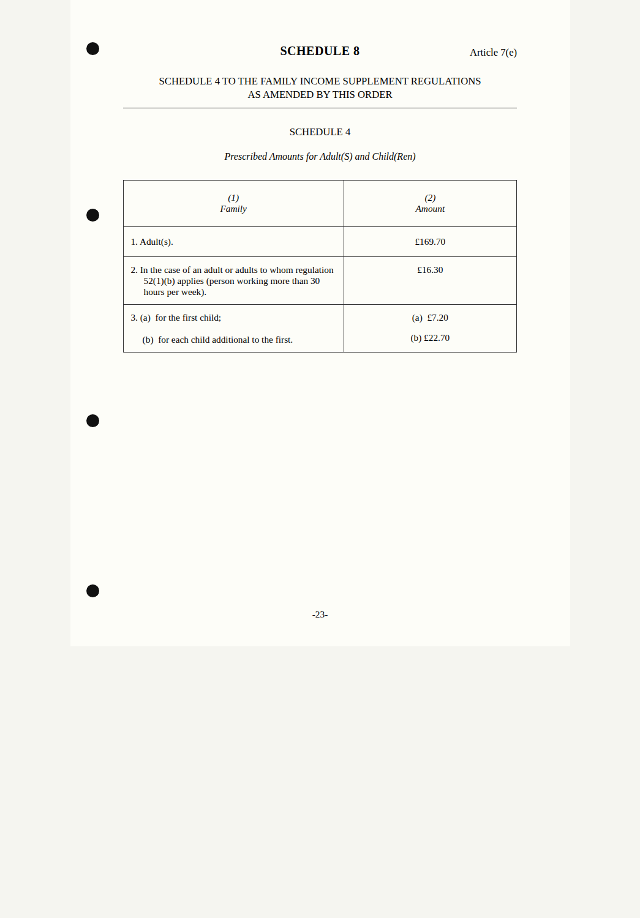SCHEDULE 8 Article 7(e)
SCHEDULE 4 TO THE FAMILY INCOME SUPPLEMENT REGULATIONS
AS AMENDED BY THIS ORDER
SCHEDULE 4
Prescribed Amounts for Adult(S) and Child(Ren)
| (1) Family | (2) Amount |
| --- | --- |
| 1. Adult(s). | £169.70 |
| 2. In the case of an adult or adults to whom regulation 52(1)(b) applies (person working more than 30 hours per week). | £16.30 |
| 3. (a) for the first child; (b) for each child additional to the first. | (a) £7.20 (b) £22.70 |
-23-